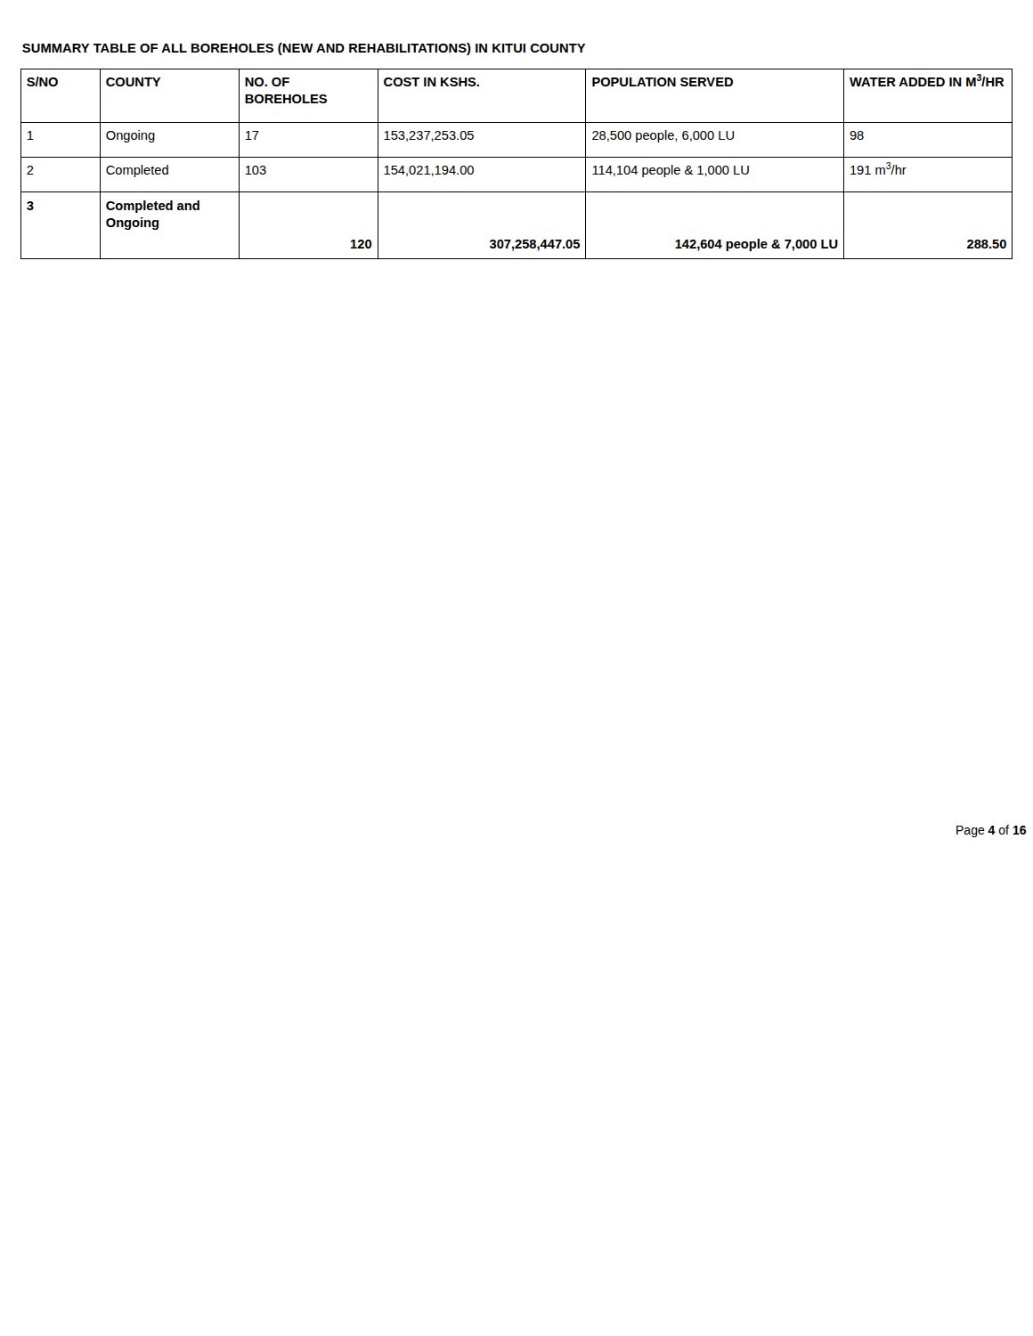SUMMARY TABLE OF ALL BOREHOLES (NEW AND REHABILITATIONS) IN KITUI COUNTY
| S/NO | COUNTY | NO. OF BOREHOLES | COST IN KSHS. | POPULATION SERVED | WATER ADDED IN M 3 /HR |
| --- | --- | --- | --- | --- | --- |
| 1 | Ongoing | 17 | 153,237,253.05 | 28,500 people, 6,000 LU | 98 |
| 2 | Completed | 103 | 154,021,194.00 | 114,104 people & 1,000 LU | 191 m 3 /hr |
| 3 | Completed and Ongoing | 120 | 307,258,447.05 | 142,604 people & 7,000 LU | 288.50 |
Page 4 of 16